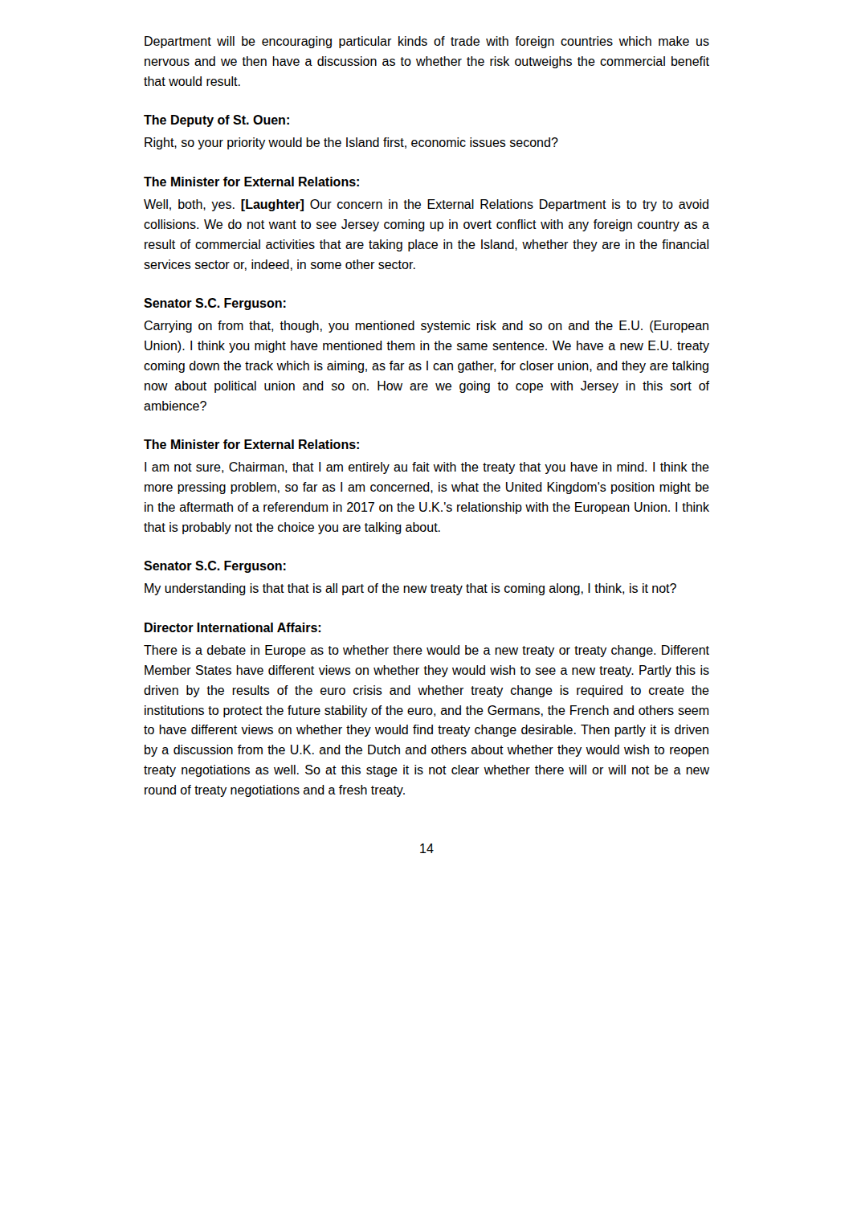Department will be encouraging particular kinds of trade with foreign countries which make us nervous and we then have a discussion as to whether the risk outweighs the commercial benefit that would result.
The Deputy of St. Ouen:
Right, so your priority would be the Island first, economic issues second?
The Minister for External Relations:
Well, both, yes. [Laughter] Our concern in the External Relations Department is to try to avoid collisions. We do not want to see Jersey coming up in overt conflict with any foreign country as a result of commercial activities that are taking place in the Island, whether they are in the financial services sector or, indeed, in some other sector.
Senator S.C. Ferguson:
Carrying on from that, though, you mentioned systemic risk and so on and the E.U. (European Union). I think you might have mentioned them in the same sentence. We have a new E.U. treaty coming down the track which is aiming, as far as I can gather, for closer union, and they are talking now about political union and so on. How are we going to cope with Jersey in this sort of ambience?
The Minister for External Relations:
I am not sure, Chairman, that I am entirely au fait with the treaty that you have in mind. I think the more pressing problem, so far as I am concerned, is what the United Kingdom's position might be in the aftermath of a referendum in 2017 on the U.K.'s relationship with the European Union. I think that is probably not the choice you are talking about.
Senator S.C. Ferguson:
My understanding is that that is all part of the new treaty that is coming along, I think, is it not?
Director International Affairs:
There is a debate in Europe as to whether there would be a new treaty or treaty change. Different Member States have different views on whether they would wish to see a new treaty. Partly this is driven by the results of the euro crisis and whether treaty change is required to create the institutions to protect the future stability of the euro, and the Germans, the French and others seem to have different views on whether they would find treaty change desirable. Then partly it is driven by a discussion from the U.K. and the Dutch and others about whether they would wish to reopen treaty negotiations as well. So at this stage it is not clear whether there will or will not be a new round of treaty negotiations and a fresh treaty.
14